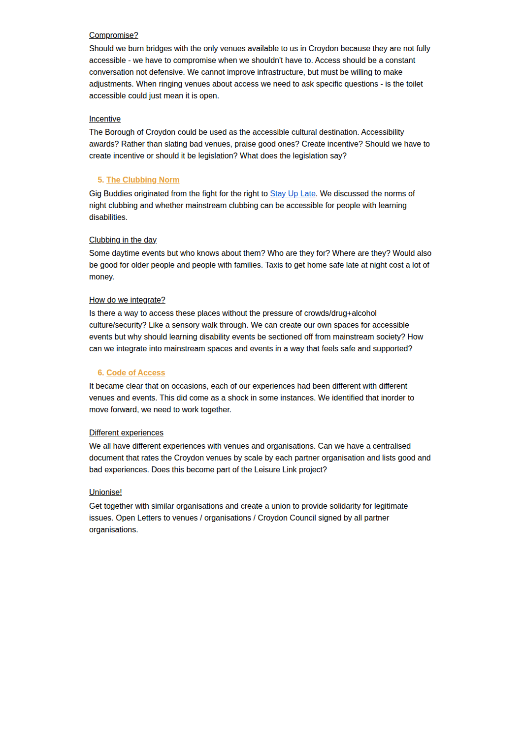Compromise?
Should we burn bridges with the only venues available to us in Croydon because they are not fully accessible - we have to compromise when we shouldn't have to. Access should be a constant conversation not defensive. We cannot improve infrastructure, but must be willing to make adjustments. When ringing venues about access we need to ask specific questions - is the toilet accessible could just mean it is open.
Incentive
The Borough of Croydon could be used as the accessible cultural destination. Accessibility awards? Rather than slating bad venues, praise good ones? Create incentive? Should we have to create incentive or should it be legislation? What does the legislation say?
The Clubbing Norm
Gig Buddies originated from the fight for the right to Stay Up Late. We discussed the norms of night clubbing and whether mainstream clubbing can be accessible for people with learning disabilities.
Clubbing in the day
Some daytime events but who knows about them? Who are they for? Where are they? Would also be good for older people and people with families. Taxis to get home safe late at night cost a lot of money.
How do we integrate?
Is there a way to access these places without the pressure of crowds/drug+alcohol culture/security? Like a sensory walk through. We can create our own spaces for accessible events but why should learning disability events be sectioned off from mainstream society? How can we integrate into mainstream spaces and events in a way that feels safe and supported?
Code of Access
It became clear that on occasions, each of our experiences had been different with different venues and events. This did come as a shock in some instances. We identified that inorder to move forward, we need to work together.
Different experiences
We all have different experiences with venues and organisations. Can we have a centralised document that rates the Croydon venues by scale by each partner organisation and lists good and bad experiences. Does this become part of the Leisure Link project?
Unionise!
Get together with similar organisations and create a union to provide solidarity for legitimate issues. Open Letters to venues / organisations / Croydon Council signed by all partner organisations.